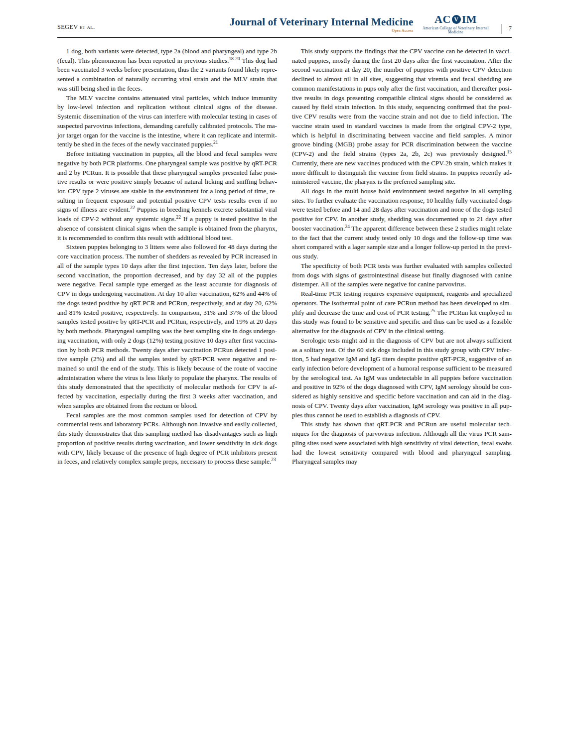SEGEV et al.
Journal of Veterinary Internal Medicine
Open Access
ACVIM
American College of Veterinary Internal Medicine
7
1 dog, both variants were detected, type 2a (blood and pharyngeal) and type 2b (fecal). This phenomenon has been reported in previous studies.18-20 This dog had been vaccinated 3 weeks before presentation, thus the 2 variants found likely represented a combination of naturally occurring viral strain and the MLV strain that was still being shed in the feces.
The MLV vaccine contains attenuated viral particles, which induce immunity by low-level infection and replication without clinical signs of the disease. Systemic dissemination of the virus can interfere with molecular testing in cases of suspected parvovirus infections, demanding carefully calibrated protocols. The major target organ for the vaccine is the intestine, where it can replicate and intermittently be shed in the feces of the newly vaccinated puppies.21
Before initiating vaccination in puppies, all the blood and fecal samples were negative by both PCR platforms. One pharyngeal sample was positive by qRT-PCR and 2 by PCRun. It is possible that these pharyngeal samples presented false positive results or were positive simply because of natural licking and sniffing behavior. CPV type 2 viruses are stable in the environment for a long period of time, resulting in frequent exposure and potential positive CPV tests results even if no signs of illness are evident.22 Puppies in breeding kennels excrete substantial viral loads of CPV-2 without any systemic signs.22 If a puppy is tested positive in the absence of consistent clinical signs when the sample is obtained from the pharynx, it is recommended to confirm this result with additional blood test.
Sixteen puppies belonging to 3 litters were also followed for 48 days during the core vaccination process. The number of shedders as revealed by PCR increased in all of the sample types 10 days after the first injection. Ten days later, before the second vaccination, the proportion decreased, and by day 32 all of the puppies were negative. Fecal sample type emerged as the least accurate for diagnosis of CPV in dogs undergoing vaccination. At day 10 after vaccination, 62% and 44% of the dogs tested positive by qRT-PCR and PCRun, respectively, and at day 20, 62% and 81% tested positive, respectively. In comparison, 31% and 37% of the blood samples tested positive by qRT-PCR and PCRun, respectively, and 19% at 20 days by both methods. Pharyngeal sampling was the best sampling site in dogs undergoing vaccination, with only 2 dogs (12%) testing positive 10 days after first vaccination by both PCR methods. Twenty days after vaccination PCRun detected 1 positive sample (2%) and all the samples tested by qRT-PCR were negative and remained so until the end of the study. This is likely because of the route of vaccine administration where the virus is less likely to populate the pharynx. The results of this study demonstrated that the specificity of molecular methods for CPV is affected by vaccination, especially during the first 3 weeks after vaccination, and when samples are obtained from the rectum or blood.
Fecal samples are the most common samples used for detection of CPV by commercial tests and laboratory PCRs. Although non-invasive and easily collected, this study demonstrates that this sampling method has disadvantages such as high proportion of positive results during vaccination, and lower sensitivity in sick dogs with CPV, likely because of the presence of high degree of PCR inhibitors present in feces, and relatively complex sample preps, necessary to process these sample.23
This study supports the findings that the CPV vaccine can be detected in vaccinated puppies, mostly during the first 20 days after the first vaccination. After the second vaccination at day 20, the number of puppies with positive CPV detection declined to almost nil in all sites, suggesting that viremia and fecal shedding are common manifestations in pups only after the first vaccination, and thereafter positive results in dogs presenting compatible clinical signs should be considered as caused by field strain infection. In this study, sequencing confirmed that the positive CPV results were from the vaccine strain and not due to field infection. The vaccine strain used in standard vaccines is made from the original CPV-2 type, which is helpful in discriminating between vaccine and field samples. A minor groove binding (MGB) probe assay for PCR discrimination between the vaccine (CPV-2) and the field strains (types 2a, 2b, 2c) was previously designed.15 Currently, there are new vaccines produced with the CPV-2b strain, which makes it more difficult to distinguish the vaccine from field strains. In puppies recently administered vaccine, the pharynx is the preferred sampling site.
All dogs in the multi-house hold environment tested negative in all sampling sites. To further evaluate the vaccination response, 10 healthy fully vaccinated dogs were tested before and 14 and 28 days after vaccination and none of the dogs tested positive for CPV. In another study, shedding was documented up to 21 days after booster vaccination.24 The apparent difference between these 2 studies might relate to the fact that the current study tested only 10 dogs and the follow-up time was short compared with a lager sample size and a longer follow-up period in the previous study.
The specificity of both PCR tests was further evaluated with samples collected from dogs with signs of gastrointestinal disease but finally diagnosed with canine distemper. All of the samples were negative for canine parvovirus.
Real-time PCR testing requires expensive equipment, reagents and specialized operators. The isothermal point-of-care PCRun method has been developed to simplify and decrease the time and cost of PCR testing.25 The PCRun kit employed in this study was found to be sensitive and specific and thus can be used as a feasible alternative for the diagnosis of CPV in the clinical setting.
Serologic tests might aid in the diagnosis of CPV but are not always sufficient as a solitary test. Of the 60 sick dogs included in this study group with CPV infection, 5 had negative IgM and IgG titers despite positive qRT-PCR, suggestive of an early infection before development of a humoral response sufficient to be measured by the serological test. As IgM was undetectable in all puppies before vaccination and positive in 92% of the dogs diagnosed with CPV, IgM serology should be considered as highly sensitive and specific before vaccination and can aid in the diagnosis of CPV. Twenty days after vaccination, IgM serology was positive in all puppies thus cannot be used to establish a diagnosis of CPV.
This study has shown that qRT-PCR and PCRun are useful molecular techniques for the diagnosis of parvovirus infection. Although all the virus PCR sampling sites used were associated with high sensitivity of viral detection, fecal swabs had the lowest sensitivity compared with blood and pharyngeal sampling. Pharyngeal samples may